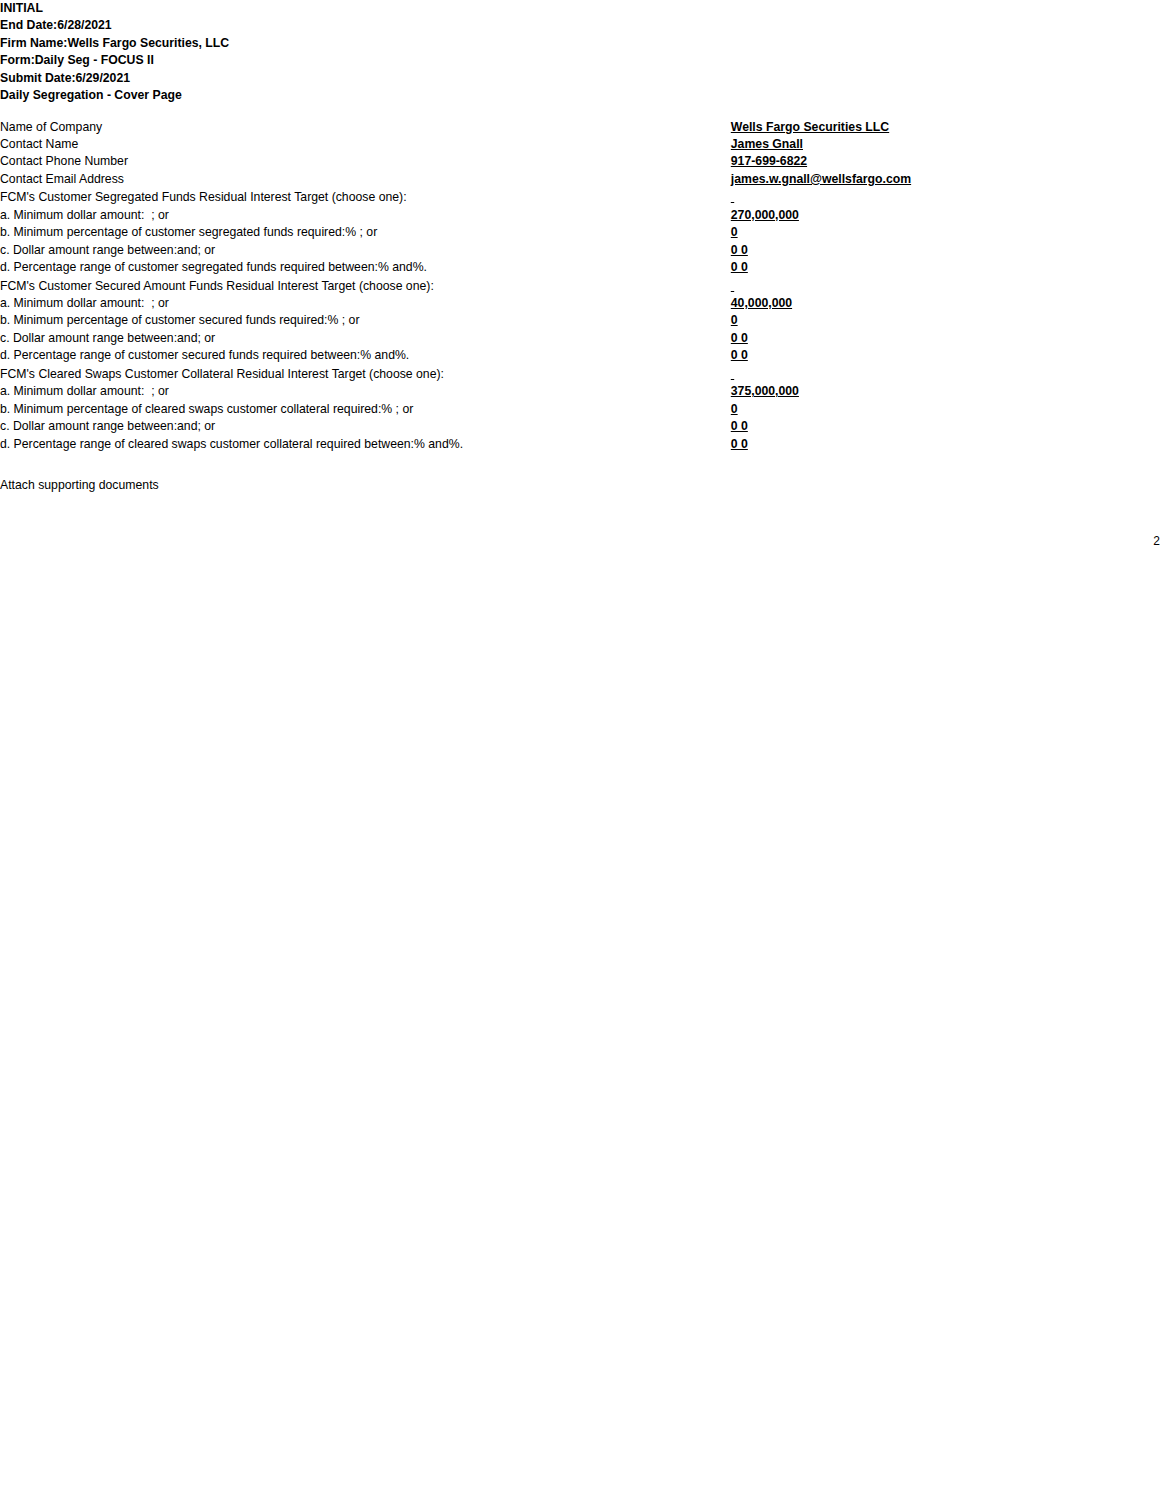INITIAL
End Date:6/28/2021
Firm Name:Wells Fargo Securities, LLC
Form:Daily Seg - FOCUS II
Submit Date:6/29/2021
Daily Segregation - Cover Page
| Name of Company | Wells Fargo Securities LLC |
| Contact Name | James Gnall |
| Contact Phone Number | 917-699-6822 |
| Contact Email Address | james.w.gnall@wellsfargo.com |
| FCM's Customer Segregated Funds Residual Interest Target (choose one): | |
| a. Minimum dollar amount: ; or | 270,000,000 |
| b. Minimum percentage of customer segregated funds required:% ; or | 0 |
| c. Dollar amount range between:and; or | 0 0 |
| d. Percentage range of customer segregated funds required between:% and%. | 0 0 |
| FCM's Customer Secured Amount Funds Residual Interest Target (choose one): | |
| a. Minimum dollar amount: ; or | 40,000,000 |
| b. Minimum percentage of customer secured funds required:% ; or | 0 |
| c. Dollar amount range between:and; or | 0 0 |
| d. Percentage range of customer secured funds required between:% and%. | 0 0 |
| FCM's Cleared Swaps Customer Collateral Residual Interest Target (choose one): | |
| a. Minimum dollar amount: ; or | 375,000,000 |
| b. Minimum percentage of cleared swaps customer collateral required:% ; or | 0 |
| c. Dollar amount range between:and; or | 0 0 |
| d. Percentage range of cleared swaps customer collateral required between:% and%. | 0 0 |
Attach supporting documents
2